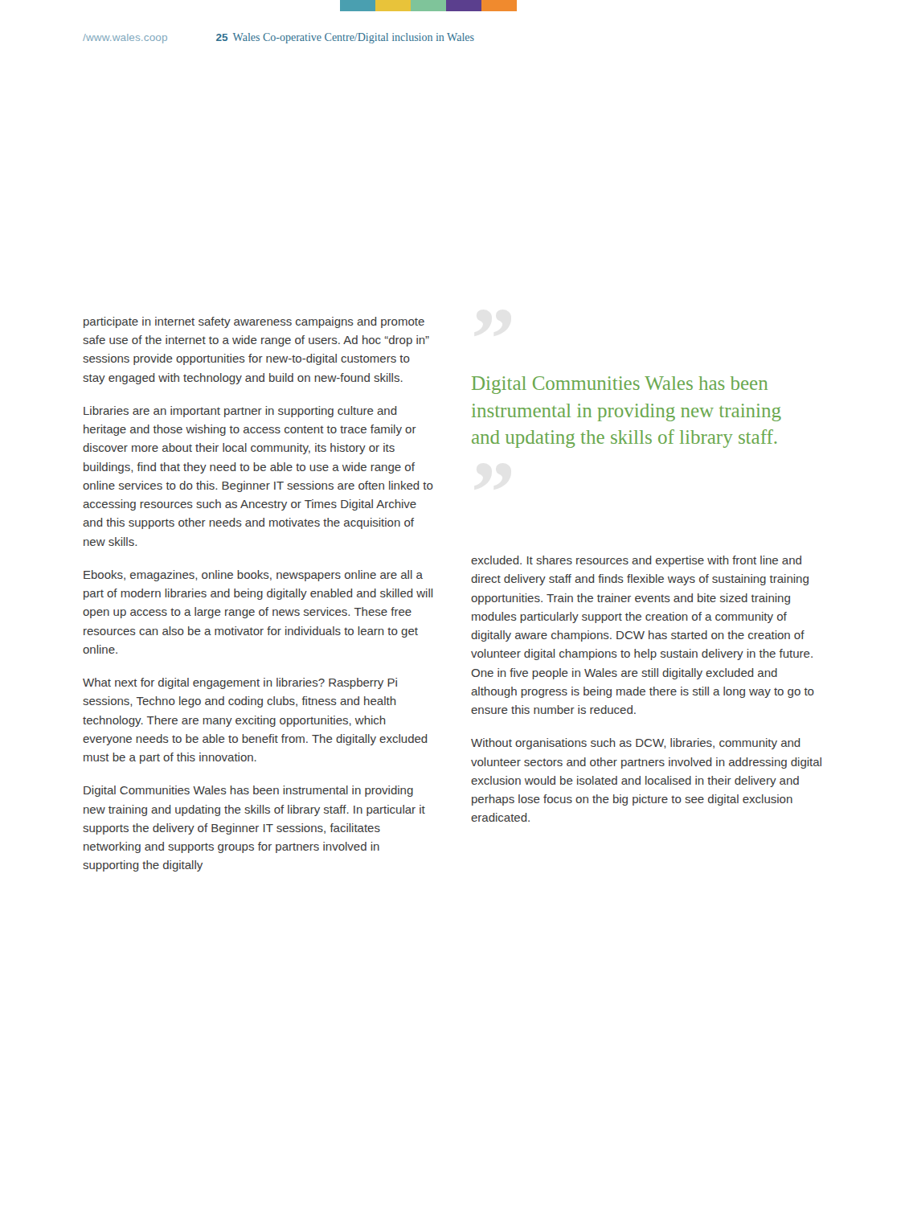/www.wales.coop
25 Wales Co-operative Centre/Digital inclusion in Wales
participate in internet safety awareness campaigns and promote safe use of the internet to a wide range of users. Ad hoc “drop in” sessions provide opportunities for new-to-digital customers to stay engaged with technology and build on new-found skills.
Libraries are an important partner in supporting culture and heritage and those wishing to access content to trace family or discover more about their local community, its history or its buildings, find that they need to be able to use a wide range of online services to do this. Beginner IT sessions are often linked to accessing resources such as Ancestry or Times Digital Archive and this supports other needs and motivates the acquisition of new skills.
Ebooks, emagazines, online books, newspapers online are all a part of modern libraries and being digitally enabled and skilled will open up access to a large range of news services. These free resources can also be a motivator for individuals to learn to get online.
What next for digital engagement in libraries? Raspberry Pi sessions, Techno lego and coding clubs, fitness and health technology. There are many exciting opportunities, which everyone needs to be able to benefit from. The digitally excluded must be a part of this innovation.
Digital Communities Wales has been instrumental in providing new training and updating the skills of library staff. In particular it supports the delivery of Beginner IT sessions, facilitates networking and supports groups for partners involved in supporting the digitally
”
Digital Communities Wales has been instrumental in providing new training and updating the skills of library staff.
”
excluded. It shares resources and expertise with front line and direct delivery staff and finds flexible ways of sustaining training opportunities. Train the trainer events and bite sized training modules particularly support the creation of a community of digitally aware champions. DCW has started on the creation of volunteer digital champions to help sustain delivery in the future. One in five people in Wales are still digitally excluded and although progress is being made there is still a long way to go to ensure this number is reduced.
Without organisations such as DCW, libraries, community and volunteer sectors and other partners involved in addressing digital exclusion would be isolated and localised in their delivery and perhaps lose focus on the big picture to see digital exclusion eradicated.